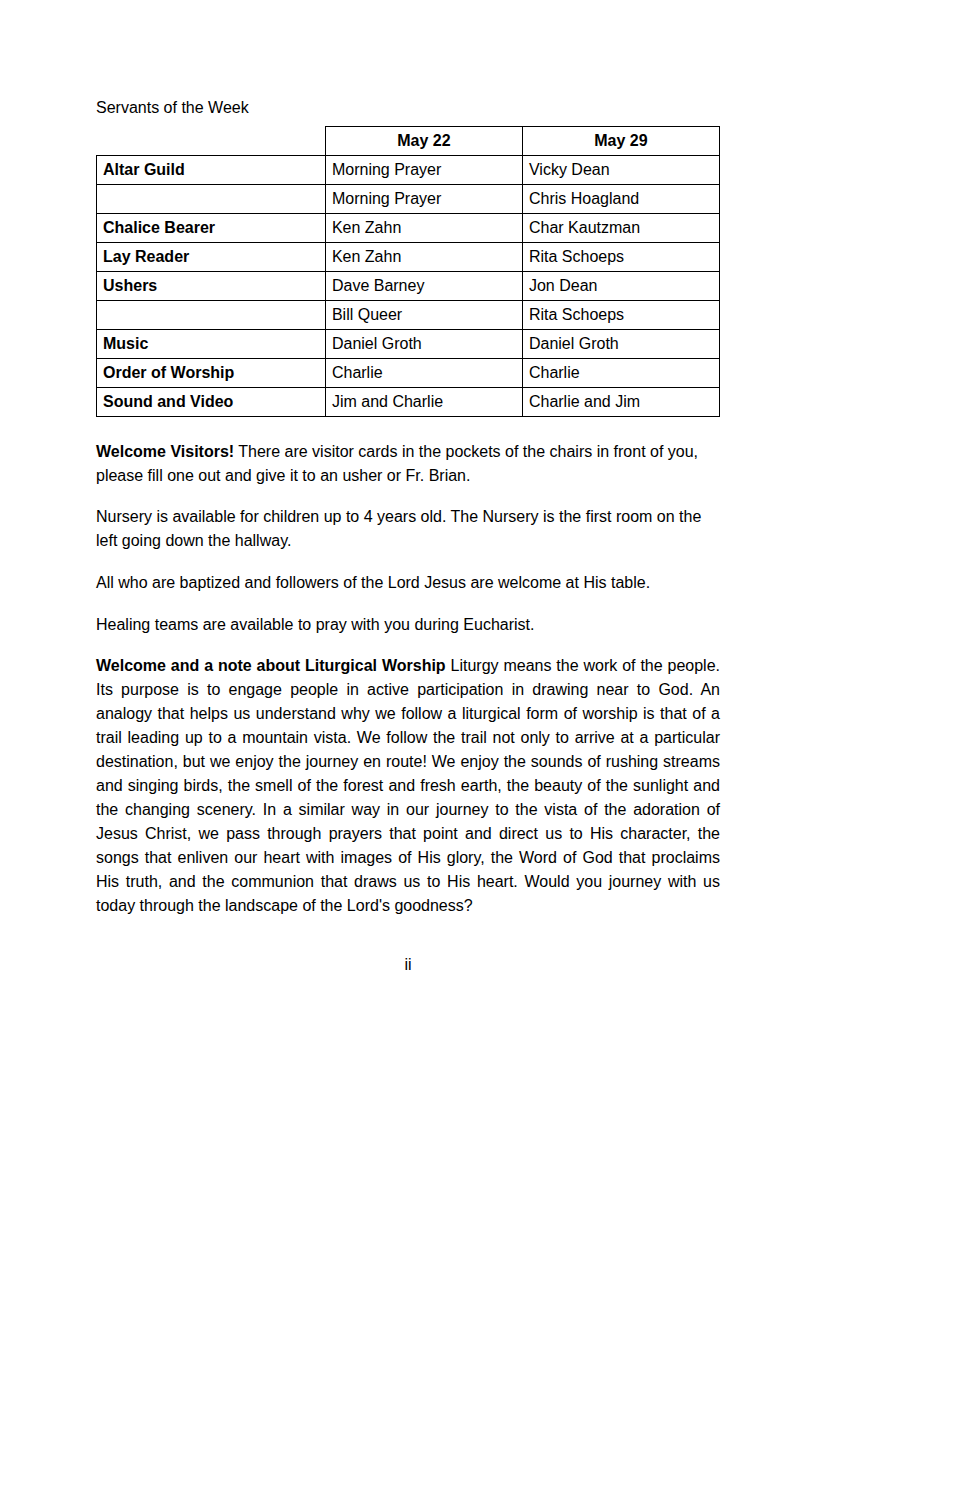Servants of the Week
| | May 22 | May 29 |
| --- | --- | --- |
| Altar Guild | Morning Prayer | Vicky Dean |
| | Morning Prayer | Chris Hoagland |
| Chalice Bearer | Ken Zahn | Char Kautzman |
| Lay Reader | Ken Zahn | Rita Schoeps |
| Ushers | Dave Barney | Jon Dean |
| | Bill Queer | Rita Schoeps |
| Music | Daniel Groth | Daniel Groth |
| Order of Worship | Charlie | Charlie |
| Sound and Video | Jim and Charlie | Charlie and Jim |
Welcome Visitors! There are visitor cards in the pockets of the chairs in front of you, please fill one out and give it to an usher or Fr. Brian.
Nursery is available for children up to 4 years old. The Nursery is the first room on the left going down the hallway.
All who are baptized and followers of the Lord Jesus are welcome at His table.
Healing teams are available to pray with you during Eucharist.
Welcome and a note about Liturgical Worship Liturgy means the work of the people. Its purpose is to engage people in active participation in drawing near to God. An analogy that helps us understand why we follow a liturgical form of worship is that of a trail leading up to a mountain vista. We follow the trail not only to arrive at a particular destination, but we enjoy the journey en route! We enjoy the sounds of rushing streams and singing birds, the smell of the forest and fresh earth, the beauty of the sunlight and the changing scenery. In a similar way in our journey to the vista of the adoration of Jesus Christ, we pass through prayers that point and direct us to His character, the songs that enliven our heart with images of His glory, the Word of God that proclaims His truth, and the communion that draws us to His heart. Would you journey with us today through the landscape of the Lord's goodness?
ii